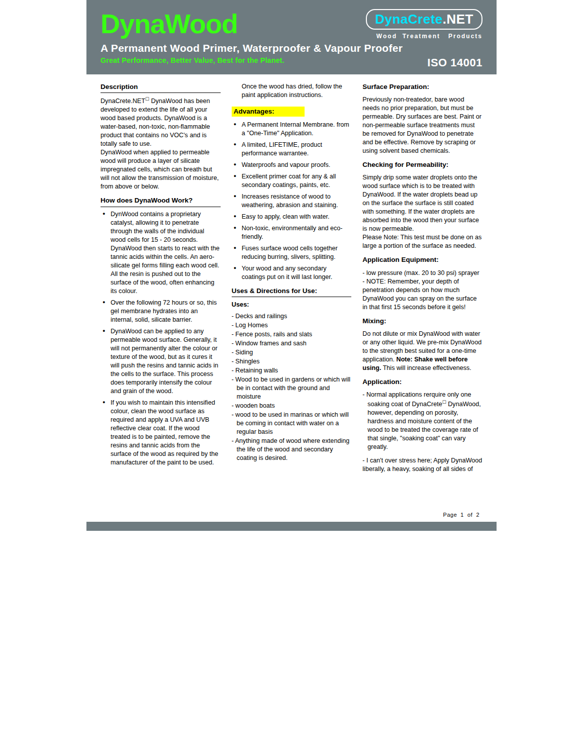DynaCrete.NET
Wood Treatment Products
DynaWood
A Permanent Wood Primer, Waterproofer & Vapour Proofer
Great Performance, Better Value, Best for the Planet.
ISO 14001
Description
DynaCrete.NET☐ DynaWood has been developed to extend the life of all your wood based products. DynaWood is a water-based, non-toxic, non-flammable product that contains no VOC's and is totally safe to use.
DynaWood when applied to permeable wood will produce a layer of silicate impregnated cells, which can breath but will not allow the transmission of moisture, from above or below.
How does DynaWood Work?
DynWood contains a proprietary catalyst, allowing it to penetrate through the walls of the individual wood cells for 15 - 20 seconds. DynaWood then starts to react with the tannic acids within the cells. An aero-silicate gel forms filling each wood cell. All the resin is pushed out to the surface of the wood, often enhancing its colour.
Over the following 72 hours or so, this gel membrane hydrates into an internal, solid, silicate barrier.
DynaWood can be applied to any permeable wood surface. Generally, it will not permanently alter the colour or texture of the wood, but as it cures it will push the resins and tannic acids in the cells to the surface. This process does temporarily intensify the colour and grain of the wood.
If you wish to maintain this intensified colour, clean the wood surface as required and apply a UVA and UVB reflective clear coat. If the wood treated is to be painted, remove the resins and tannic acids from the surface of the wood as required by the manufacturer of the paint to be used. Once the wood has dried, follow the paint application instructions.
Advantages:
A Permanent Internal Membrane. from a "One-Time" Application.
A limited, LIFETIME, product performance warrantee.
Waterproofs and vapour proofs.
Excellent primer coat for any & all secondary coatings, paints, etc.
Increases resistance of wood to weathering, abrasion and staining.
Easy to apply, clean with water.
Non-toxic, environmentally and eco-friendly.
Fuses surface wood cells together reducing burring, slivers, splitting.
Your wood and any secondary coatings put on it will last longer.
Uses & Directions for Use:
Uses:
- Decks and railings
- Log Homes
- Fence posts, rails and slats
- Window frames and sash
- Siding
- Shingles
- Retaining walls
- Wood to be used in gardens or which will be in contact with the ground and moisture
- wooden boats
- wood to be used in marinas or which will be coming in contact with water on a regular basis
- Anything made of wood where extending the life of the wood and secondary coating is desired.
Surface Preparation:
Previously non-treatedor, bare wood needs no prior preparation, but must be permeable. Dry surfaces are best. Paint or non-permeable surface treatments must be removed for DynaWood to penetrate and be effective. Remove by scraping or using solvent based chemicals.
Checking for Permeability:
Simply drip some water droplets onto the wood surface which is to be treated with DynaWood. If the water droplets bead up on the surface the surface is still coated with something. If the water droplets are absorbed into the wood then your surface is now permeable.
Please Note: This test must be done on as large a portion of the surface as needed.
Application Equipment:
- low pressure (max. 20 to 30 psi) sprayer
- NOTE: Remember, your depth of penetration depends on how much DynaWood you can spray on the surface in that first 15 seconds before it gels!
Mixing:
Do not dilute or mix DynaWood with water or any other liquid. We pre-mix DynaWood to the strength best suited for a one-time application. Note: Shake well before using. This will increase effectiveness.
Application:
- Normal applications rerquire only one soaking coat of DynaCrete☐ DynaWood, however, depending on porosity, hardness and moisture content of the wood to be treated the coverage rate of that single, "soaking coat" can vary greatly.
- I can't over stress here; Apply DynaWood liberally, a heavy, soaking of all sides of
Page 1 of 2